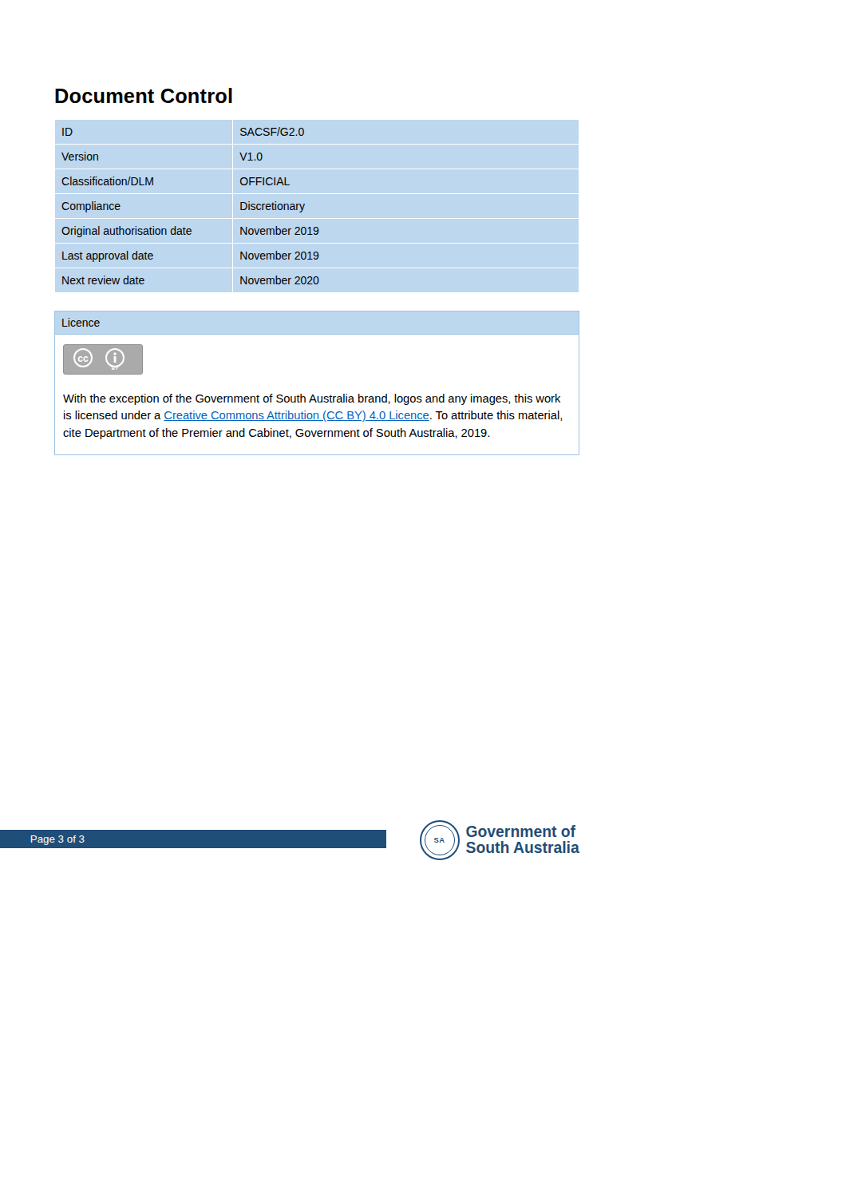Document Control
| ID | SACSF/G2.0 |
| Version | V1.0 |
| Classification/DLM | OFFICIAL |
| Compliance | Discretionary |
| Original authorisation date | November 2019 |
| Last approval date | November 2019 |
| Next review date | November 2020 |
| Licence |
| cc BY With the exception of the Government of South Australia brand, logos and any images, this work is licensed under a Creative Commons Attribution (CC BY) 4.0 Licence . To attribute this material, cite Department of the Premier and Cabinet, Government of South Australia, 2019. |
Page 3 of 3
SA
Government of
South Australia